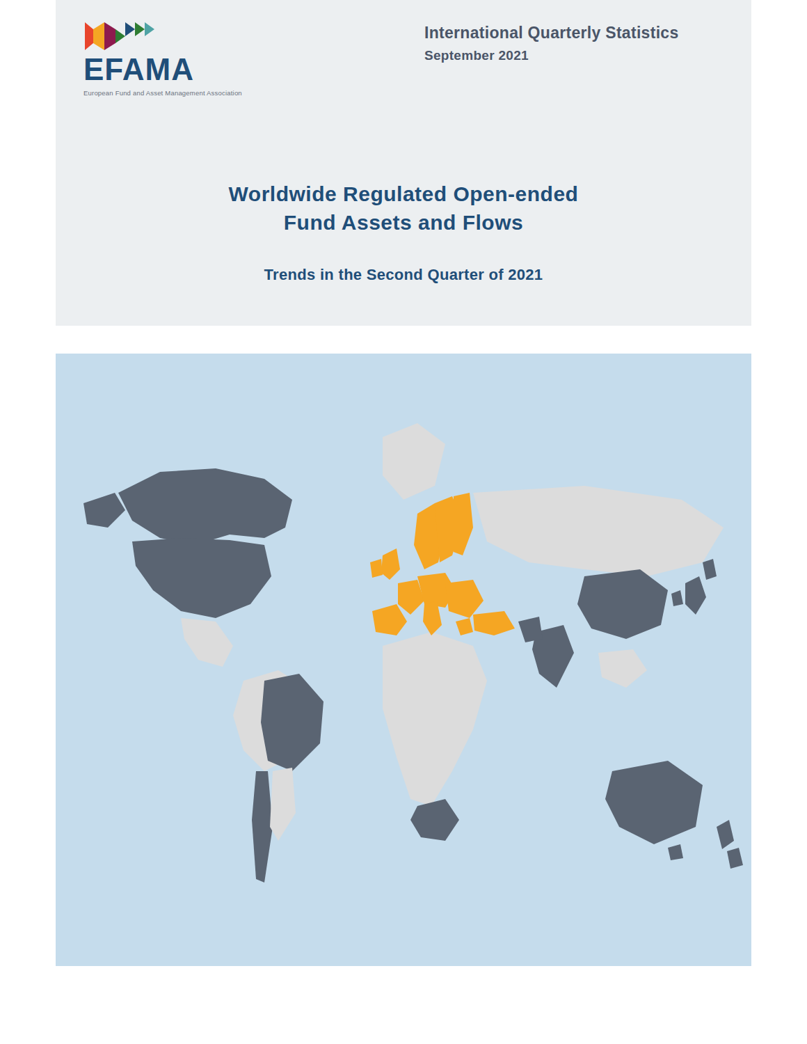EFAMA
European Fund and Asset Management Association
International Quarterly Statistics
September 2021
Worldwide Regulated Open-ended
Fund Assets and Flows
Trends in the Second Quarter of 2021